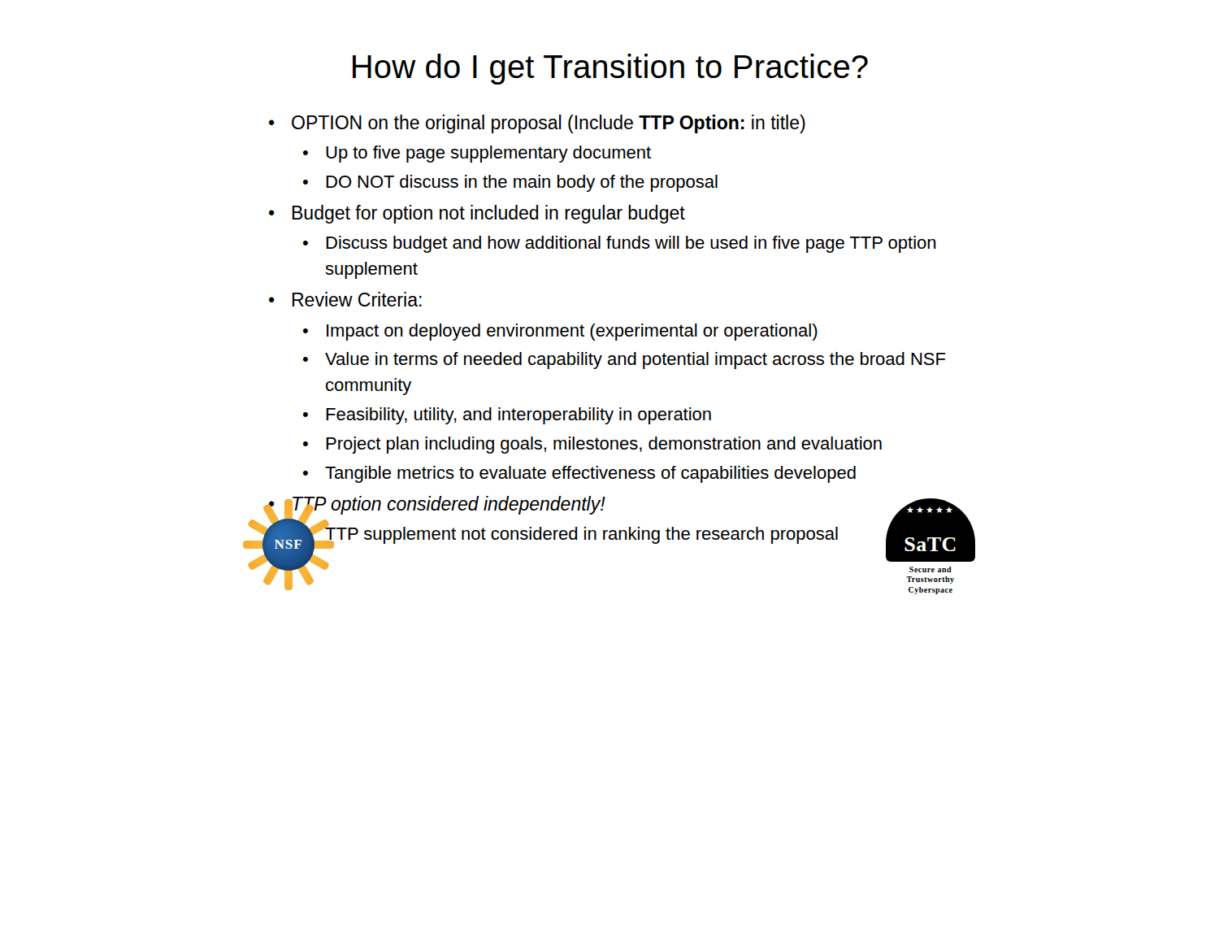How do I get Transition to Practice?
OPTION on the original proposal (Include TTP Option: in title)
Up to five page supplementary document
DO NOT discuss in the main body of the proposal
Budget for option not included in regular budget
Discuss budget and how additional funds will be used in five page TTP option supplement
Review Criteria:
Impact on deployed environment (experimental or operational)
Value in terms of needed capability and potential impact across the broad NSF community
Feasibility, utility, and interoperability in operation
Project plan including goals, milestones, demonstration and evaluation
Tangible metrics to evaluate effectiveness of capabilities developed
TTP option considered independently!
TTP supplement not considered in ranking the research proposal
★★★★★
SaTC
Secure and
Trustworthy
Cyberspace